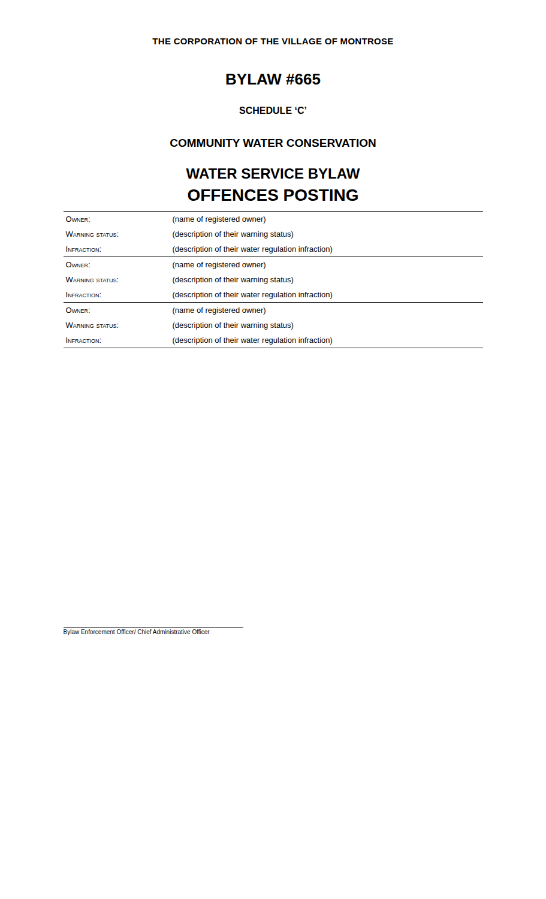THE CORPORATION OF THE VILLAGE OF MONTROSE
BYLAW #665
SCHEDULE ‘C’
COMMUNITY WATER CONSERVATION
WATER SERVICE BYLAW
OFFENCES POSTING
| Owner: | (name of registered owner) |
| Warning Status: | (description of their warning status) |
| Infraction: | (description of their water regulation infraction) |
| Owner: | (name of registered owner) |
| Warning Status: | (description of their warning status) |
| Infraction: | (description of their water regulation infraction) |
| Owner: | (name of registered owner) |
| Warning Status: | (description of their warning status) |
| Infraction: | (description of their water regulation infraction) |
Bylaw Enforcement Officer/ Chief Administrative Officer